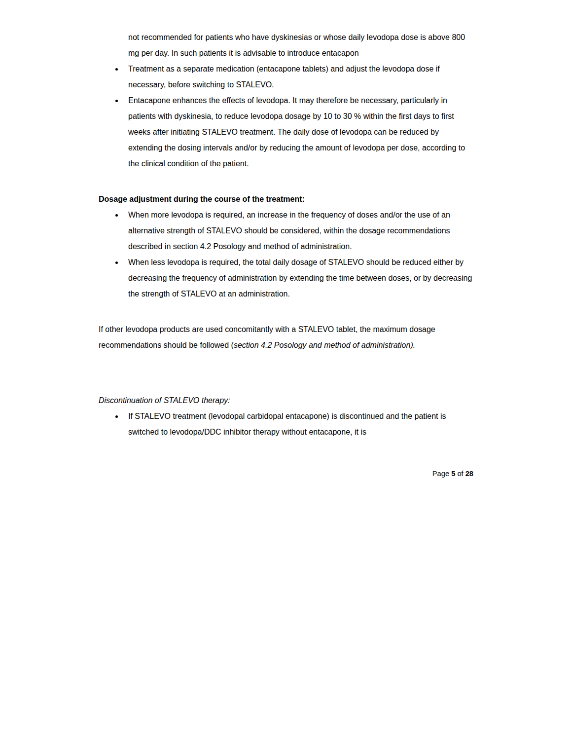not recommended for patients who have dyskinesias or whose daily levodopa dose is above 800 mg per day. In such patients it is advisable to introduce entacapon
Treatment as a separate medication (entacapone tablets) and adjust the levodopa dose if necessary, before switching to STALEVO.
Entacapone enhances the effects of levodopa. It may therefore be necessary, particularly in patients with dyskinesia, to reduce levodopa dosage by 10 to 30 % within the first days to first weeks after initiating STALEVO treatment. The daily dose of levodopa can be reduced by extending the dosing intervals and/or by reducing the amount of levodopa per dose, according to the clinical condition of the patient.
Dosage adjustment during the course of the treatment:
When more levodopa is required, an increase in the frequency of doses and/or the use of an alternative strength of STALEVO should be considered, within the dosage recommendations described in section 4.2 Posology and method of administration.
When less levodopa is required, the total daily dosage of STALEVO should be reduced either by decreasing the frequency of administration by extending the time between doses, or by decreasing the strength of STALEVO at an administration.
If other levodopa products are used concomitantly with a STALEVO tablet, the maximum dosage recommendations should be followed (section 4.2 Posology and method of administration).
Discontinuation of STALEVO therapy:
If STALEVO treatment (levodopal carbidopal entacapone) is discontinued and the patient is switched to levodopa/DDC inhibitor therapy without entacapone, it is
Page 5 of 28